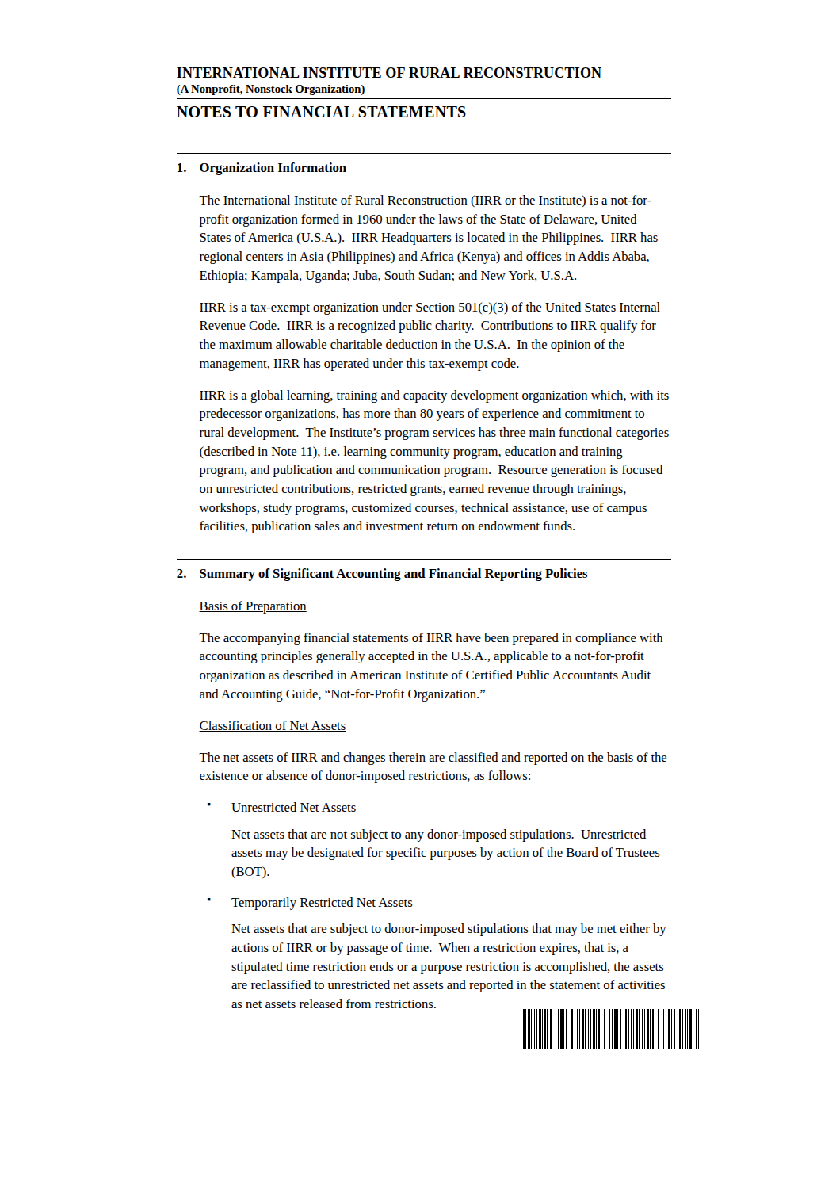INTERNATIONAL INSTITUTE OF RURAL RECONSTRUCTION
(A Nonprofit, Nonstock Organization)
NOTES TO FINANCIAL STATEMENTS
1. Organization Information
The International Institute of Rural Reconstruction (IIRR or the Institute) is a not-for-profit organization formed in 1960 under the laws of the State of Delaware, United States of America (U.S.A.). IIRR Headquarters is located in the Philippines. IIRR has regional centers in Asia (Philippines) and Africa (Kenya) and offices in Addis Ababa, Ethiopia; Kampala, Uganda; Juba, South Sudan; and New York, U.S.A.
IIRR is a tax-exempt organization under Section 501(c)(3) of the United States Internal Revenue Code. IIRR is a recognized public charity. Contributions to IIRR qualify for the maximum allowable charitable deduction in the U.S.A. In the opinion of the management, IIRR has operated under this tax-exempt code.
IIRR is a global learning, training and capacity development organization which, with its predecessor organizations, has more than 80 years of experience and commitment to rural development. The Institute’s program services has three main functional categories (described in Note 11), i.e. learning community program, education and training program, and publication and communication program. Resource generation is focused on unrestricted contributions, restricted grants, earned revenue through trainings, workshops, study programs, customized courses, technical assistance, use of campus facilities, publication sales and investment return on endowment funds.
2. Summary of Significant Accounting and Financial Reporting Policies
Basis of Preparation
The accompanying financial statements of IIRR have been prepared in compliance with accounting principles generally accepted in the U.S.A., applicable to a not-for-profit organization as described in American Institute of Certified Public Accountants Audit and Accounting Guide, “Not-for-Profit Organization.”
Classification of Net Assets
The net assets of IIRR and changes therein are classified and reported on the basis of the existence or absence of donor-imposed restrictions, as follows:
Unrestricted Net Assets
Net assets that are not subject to any donor-imposed stipulations. Unrestricted assets may be designated for specific purposes by action of the Board of Trustees (BOT).
Temporarily Restricted Net Assets
Net assets that are subject to donor-imposed stipulations that may be met either by actions of IIRR or by passage of time. When a restriction expires, that is, a stipulated time restriction ends or a purpose restriction is accomplished, the assets are reclassified to unrestricted net assets and reported in the statement of activities as net assets released from restrictions.